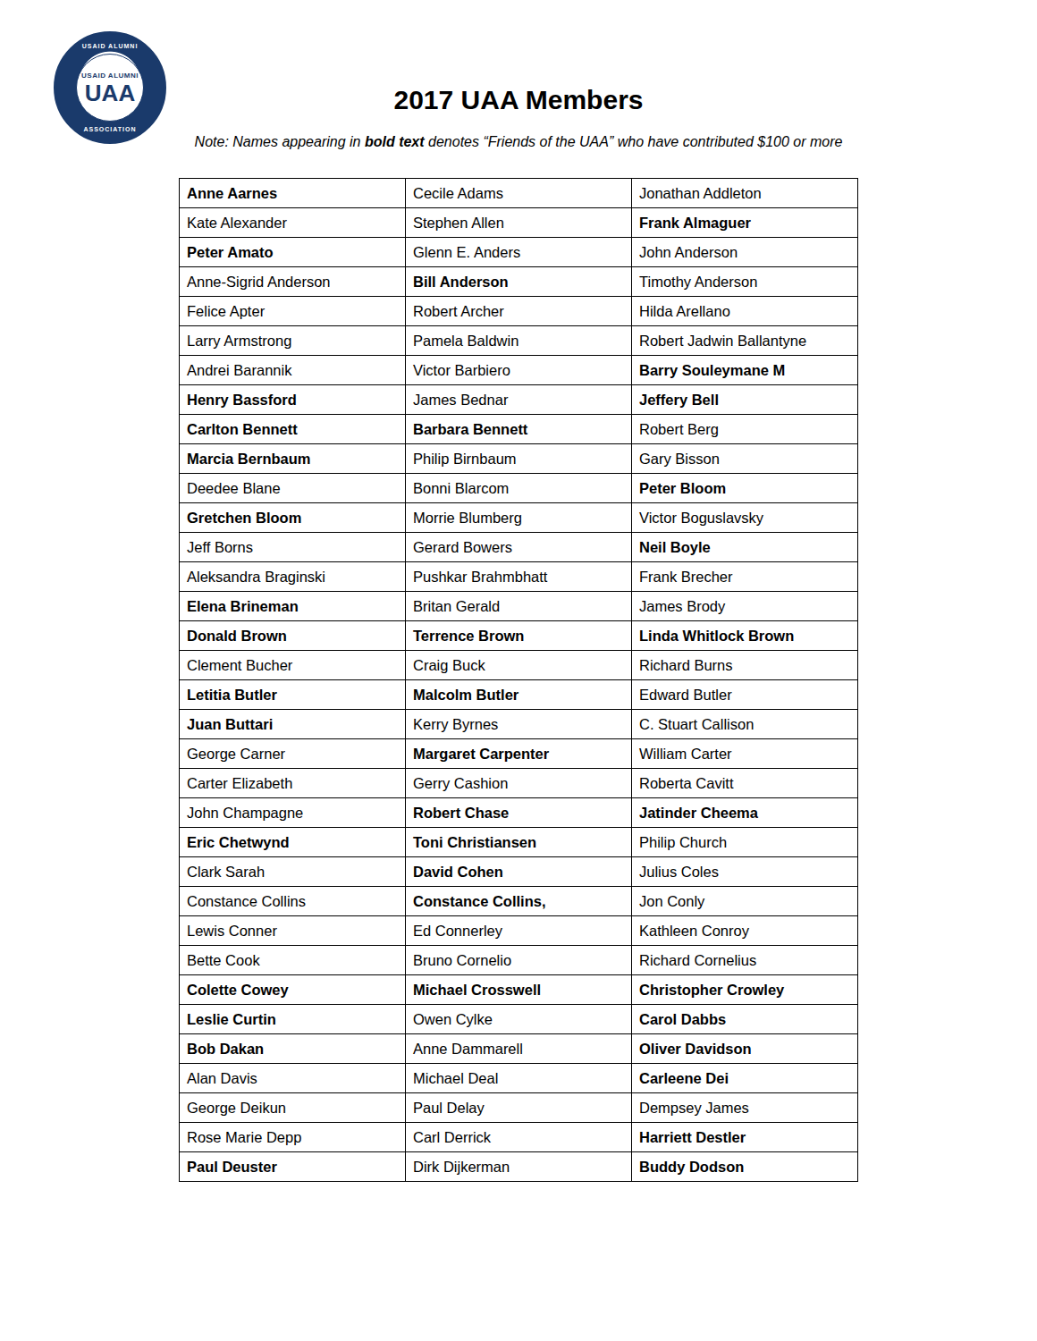USAID ALUMNI
USAID ALUMNI
UAA
ASSOCIATION
2017 UAA Members
Note: Names appearing in bold text denotes “Friends of the UAA” who have contributed $100 or more
| Anne Aarnes | Cecile Adams | Jonathan Addleton |
| Kate Alexander | Stephen Allen | Frank Almaguer |
| Peter Amato | Glenn E. Anders | John Anderson |
| Anne-Sigrid Anderson | Bill Anderson | Timothy Anderson |
| Felice Apter | Robert Archer | Hilda Arellano |
| Larry Armstrong | Pamela Baldwin | Robert Jadwin Ballantyne |
| Andrei Barannik | Victor Barbiero | Barry Souleymane M |
| Henry Bassford | James Bednar | Jeffery Bell |
| Carlton Bennett | Barbara Bennett | Robert Berg |
| Marcia Bernbaum | Philip Birnbaum | Gary Bisson |
| Deedee Blane | Bonni Blarcom | Peter Bloom |
| Gretchen Bloom | Morrie Blumberg | Victor Boguslavsky |
| Jeff Borns | Gerard Bowers | Neil Boyle |
| Aleksandra Braginski | Pushkar Brahmbhatt | Frank Brecher |
| Elena Brineman | Britan Gerald | James Brody |
| Donald Brown | Terrence Brown | Linda Whitlock Brown |
| Clement Bucher | Craig Buck | Richard Burns |
| Letitia Butler | Malcolm Butler | Edward Butler |
| Juan Buttari | Kerry Byrnes | C. Stuart Callison |
| George Carner | Margaret Carpenter | William Carter |
| Carter Elizabeth | Gerry Cashion | Roberta Cavitt |
| John Champagne | Robert Chase | Jatinder Cheema |
| Eric Chetwynd | Toni Christiansen | Philip Church |
| Clark Sarah | David Cohen | Julius Coles |
| Constance Collins | Constance Collins, | Jon Conly |
| Lewis Conner | Ed Connerley | Kathleen Conroy |
| Bette Cook | Bruno Cornelio | Richard Cornelius |
| Colette Cowey | Michael Crosswell | Christopher Crowley |
| Leslie Curtin | Owen Cylke | Carol Dabbs |
| Bob Dakan | Anne Dammarell | Oliver Davidson |
| Alan Davis | Michael Deal | Carleene Dei |
| George Deikun | Paul Delay | Dempsey James |
| Rose Marie Depp | Carl Derrick | Harriett Destler |
| Paul Deuster | Dirk Dijkerman | Buddy Dodson |